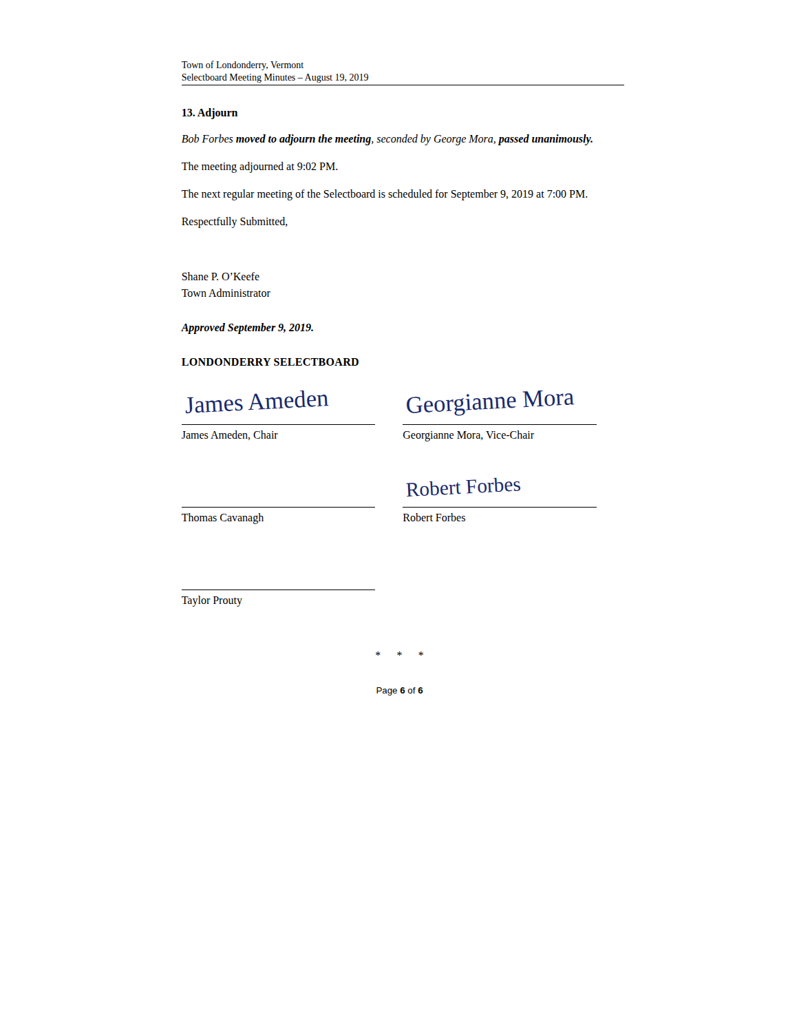Town of Londonderry, Vermont Selectboard Meeting Minutes – August 19, 2019
13. Adjourn
Bob Forbes moved to adjourn the meeting, seconded by George Mora, passed unanimously.
The meeting adjourned at 9:02 PM.
The next regular meeting of the Selectboard is scheduled for September 9, 2019 at 7:00 PM.
Respectfully Submitted,
Shane P. O’Keefe
Town Administrator
Approved September 9, 2019.
LONDONDERRY SELECTBOARD
| James Ameden James Ameden, Chair | Georgianne Mora Georgianne Mora, Vice-Chair |
| Thomas Cavanagh | Robert Forbes Robert Forbes |
| Taylor Prouty | |
* * *
Page 6 of 6